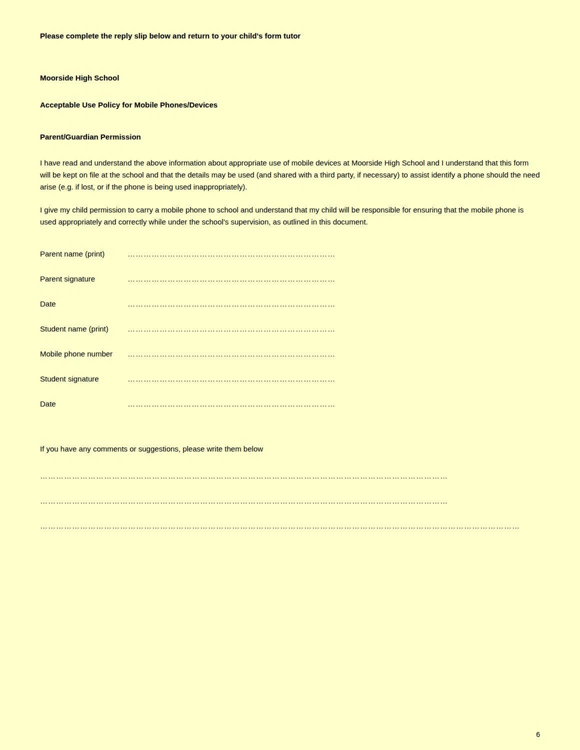Please complete the reply slip below and return to your child's form tutor
Moorside High School
Acceptable Use Policy for Mobile Phones/Devices
Parent/Guardian Permission
I have read and understand the above information about appropriate use of mobile devices at Moorside High School and I understand that this form will be kept on file at the school and that the details may be used (and shared with a third party, if necessary) to assist identify a phone should the need arise (e.g. if lost, or if the phone is being used inappropriately).
I give my child permission to carry a mobile phone to school and understand that my child will be responsible for ensuring that the mobile phone is used appropriately and correctly while under the school's supervision, as outlined in this document.
| Parent name (print) | …………………………………………………………………… |
| Parent signature | …………………………………………………………………… |
| Date | …………………………………………………………………… |
| Student name (print) | …………………………………………………………………… |
| Mobile phone number | …………………………………………………………………… |
| Student signature | …………………………………………………………………… |
| Date | …………………………………………………………………… |
If you have any comments or suggestions, please write them below
………………………………………………………………………………………………………………………………………
………………………………………………………………………………………………………………………………………
………………………………………………………………………………………………………………………………………………………………
6